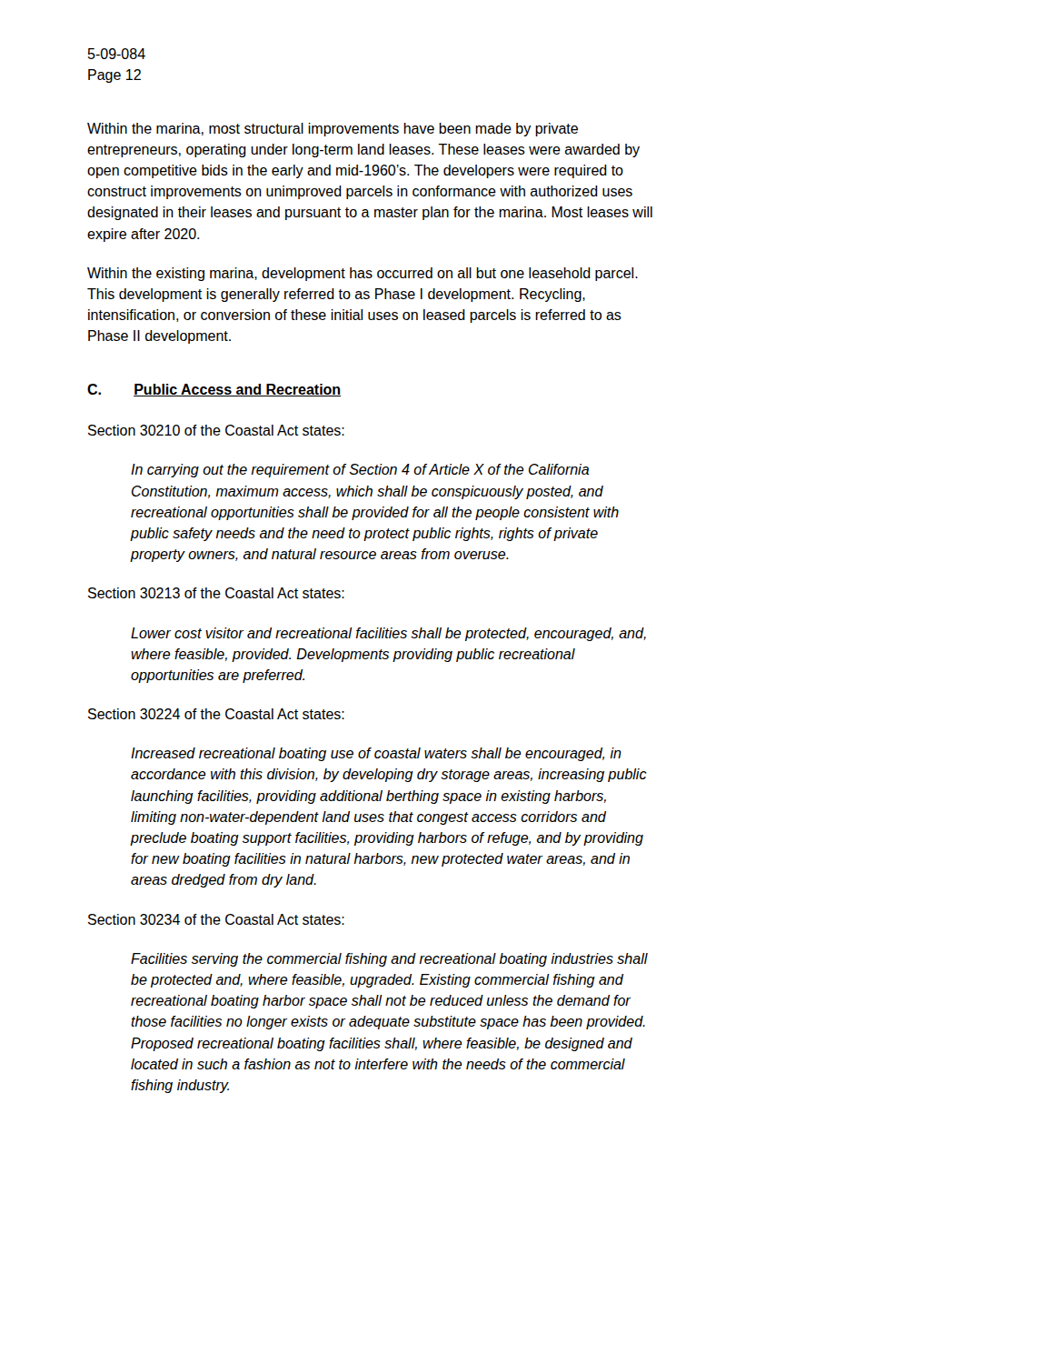5-09-084
Page 12
Within the marina, most structural improvements have been made by private entrepreneurs, operating under long-term land leases. These leases were awarded by open competitive bids in the early and mid-1960’s. The developers were required to construct improvements on unimproved parcels in conformance with authorized uses designated in their leases and pursuant to a master plan for the marina. Most leases will expire after 2020.
Within the existing marina, development has occurred on all but one leasehold parcel. This development is generally referred to as Phase I development. Recycling, intensification, or conversion of these initial uses on leased parcels is referred to as Phase II development.
C. Public Access and Recreation
Section 30210 of the Coastal Act states:
In carrying out the requirement of Section 4 of Article X of the California Constitution, maximum access, which shall be conspicuously posted, and recreational opportunities shall be provided for all the people consistent with public safety needs and the need to protect public rights, rights of private property owners, and natural resource areas from overuse.
Section 30213 of the Coastal Act states:
Lower cost visitor and recreational facilities shall be protected, encouraged, and, where feasible, provided. Developments providing public recreational opportunities are preferred.
Section 30224 of the Coastal Act states:
Increased recreational boating use of coastal waters shall be encouraged, in accordance with this division, by developing dry storage areas, increasing public launching facilities, providing additional berthing space in existing harbors, limiting non-water-dependent land uses that congest access corridors and preclude boating support facilities, providing harbors of refuge, and by providing for new boating facilities in natural harbors, new protected water areas, and in areas dredged from dry land.
Section 30234 of the Coastal Act states:
Facilities serving the commercial fishing and recreational boating industries shall be protected and, where feasible, upgraded. Existing commercial fishing and recreational boating harbor space shall not be reduced unless the demand for those facilities no longer exists or adequate substitute space has been provided. Proposed recreational boating facilities shall, where feasible, be designed and located in such a fashion as not to interfere with the needs of the commercial fishing industry.